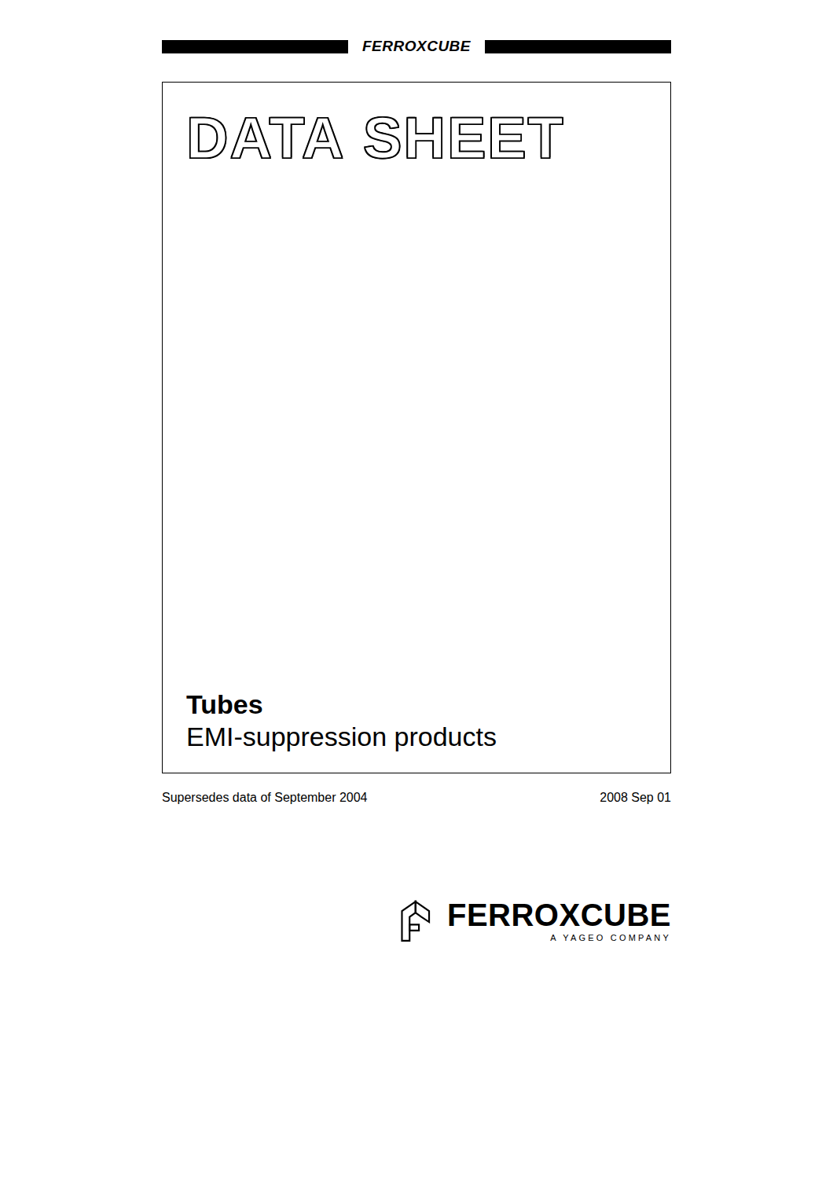FERROXCUBE
DATA SHEET
Tubes
EMI-suppression products
Supersedes data of September 2004 2008 Sep 01
FERROXCUBE
A YAGEO COMPANY